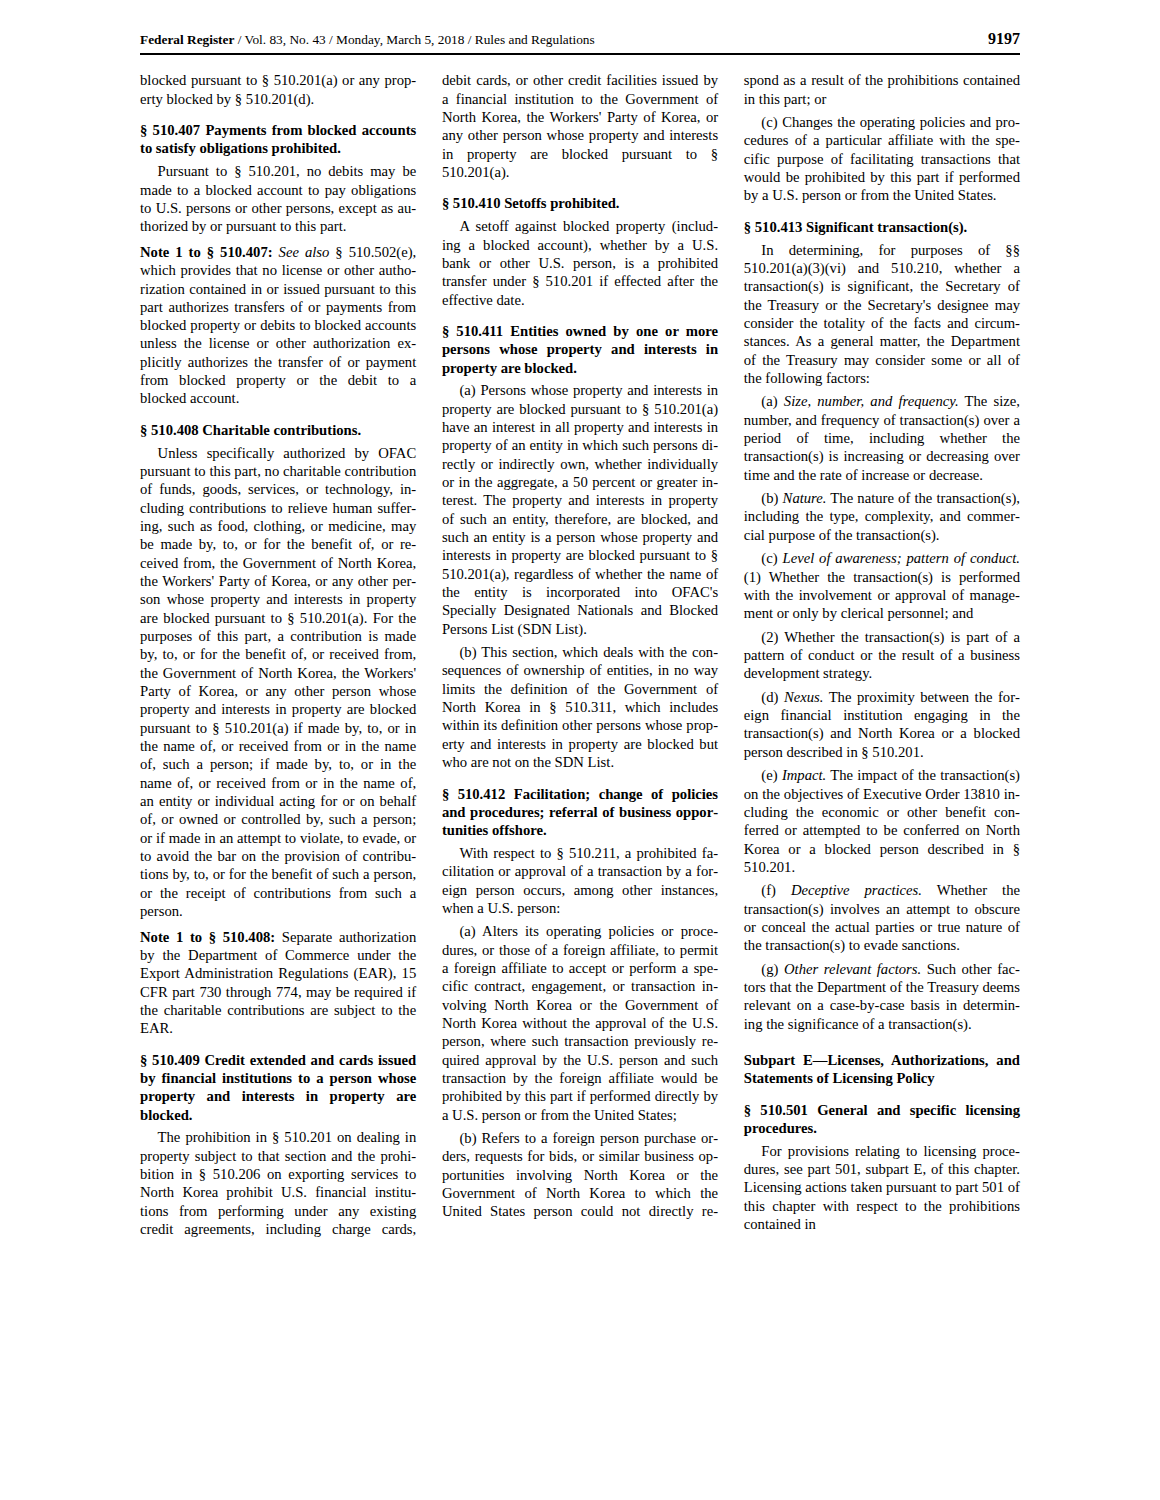Federal Register / Vol. 83, No. 43 / Monday, March 5, 2018 / Rules and Regulations
9197
blocked pursuant to § 510.201(a) or any property blocked by § 510.201(d).
§ 510.407 Payments from blocked accounts to satisfy obligations prohibited.
Pursuant to § 510.201, no debits may be made to a blocked account to pay obligations to U.S. persons or other persons, except as authorized by or pursuant to this part.
Note 1 to § 510.407: See also § 510.502(e), which provides that no license or other authorization contained in or issued pursuant to this part authorizes transfers of or payments from blocked property or debits to blocked accounts unless the license or other authorization explicitly authorizes the transfer of or payment from blocked property or the debit to a blocked account.
§ 510.408 Charitable contributions.
Unless specifically authorized by OFAC pursuant to this part, no charitable contribution of funds, goods, services, or technology, including contributions to relieve human suffering, such as food, clothing, or medicine, may be made by, to, or for the benefit of, or received from, the Government of North Korea, the Workers' Party of Korea, or any other person whose property and interests in property are blocked pursuant to § 510.201(a). For the purposes of this part, a contribution is made by, to, or for the benefit of, or received from, the Government of North Korea, the Workers' Party of Korea, or any other person whose property and interests in property are blocked pursuant to § 510.201(a) if made by, to, or in the name of, or received from or in the name of, such a person; if made by, to, or in the name of, or received from or in the name of, an entity or individual acting for or on behalf of, or owned or controlled by, such a person; or if made in an attempt to violate, to evade, or to avoid the bar on the provision of contributions by, to, or for the benefit of such a person, or the receipt of contributions from such a person.
Note 1 to § 510.408: Separate authorization by the Department of Commerce under the Export Administration Regulations (EAR), 15 CFR part 730 through 774, may be required if the charitable contributions are subject to the EAR.
§ 510.409 Credit extended and cards issued by financial institutions to a person whose property and interests in property are blocked.
The prohibition in § 510.201 on dealing in property subject to that section and the prohibition in § 510.206 on exporting services to North Korea prohibit U.S. financial institutions from performing under any existing credit agreements, including charge cards, debit cards, or other credit facilities issued by a financial institution to the Government of North Korea, the Workers' Party of Korea, or any other person whose property and interests in property are blocked pursuant to § 510.201(a).
§ 510.410 Setoffs prohibited.
A setoff against blocked property (including a blocked account), whether by a U.S. bank or other U.S. person, is a prohibited transfer under § 510.201 if effected after the effective date.
§ 510.411 Entities owned by one or more persons whose property and interests in property are blocked.
(a) Persons whose property and interests in property are blocked pursuant to § 510.201(a) have an interest in all property and interests in property of an entity in which such persons directly or indirectly own, whether individually or in the aggregate, a 50 percent or greater interest. The property and interests in property of such an entity, therefore, are blocked, and such an entity is a person whose property and interests in property are blocked pursuant to § 510.201(a), regardless of whether the name of the entity is incorporated into OFAC's Specially Designated Nationals and Blocked Persons List (SDN List).
(b) This section, which deals with the consequences of ownership of entities, in no way limits the definition of the Government of North Korea in § 510.311, which includes within its definition other persons whose property and interests in property are blocked but who are not on the SDN List.
§ 510.412 Facilitation; change of policies and procedures; referral of business opportunities offshore.
With respect to § 510.211, a prohibited facilitation or approval of a transaction by a foreign person occurs, among other instances, when a U.S. person:
(a) Alters its operating policies or procedures, or those of a foreign affiliate, to permit a foreign affiliate to accept or perform a specific contract, engagement, or transaction involving North Korea or the Government of North Korea without the approval of the U.S. person, where such transaction previously required approval by the U.S. person and such transaction by the foreign affiliate would be prohibited by this part if performed directly by a U.S. person or from the United States;
(b) Refers to a foreign person purchase orders, requests for bids, or similar business opportunities involving North Korea or the Government of North Korea to which the United States person could not directly respond as a result of the prohibitions contained in this part; or
(c) Changes the operating policies and procedures of a particular affiliate with the specific purpose of facilitating transactions that would be prohibited by this part if performed by a U.S. person or from the United States.
§ 510.413 Significant transaction(s).
In determining, for purposes of §§ 510.201(a)(3)(vi) and 510.210, whether a transaction(s) is significant, the Secretary of the Treasury or the Secretary's designee may consider the totality of the facts and circumstances. As a general matter, the Department of the Treasury may consider some or all of the following factors:
(a) Size, number, and frequency. The size, number, and frequency of transaction(s) over a period of time, including whether the transaction(s) is increasing or decreasing over time and the rate of increase or decrease.
(b) Nature. The nature of the transaction(s), including the type, complexity, and commercial purpose of the transaction(s).
(c) Level of awareness; pattern of conduct. (1) Whether the transaction(s) is performed with the involvement or approval of management or only by clerical personnel; and
(2) Whether the transaction(s) is part of a pattern of conduct or the result of a business development strategy.
(d) Nexus. The proximity between the foreign financial institution engaging in the transaction(s) and North Korea or a blocked person described in § 510.201.
(e) Impact. The impact of the transaction(s) on the objectives of Executive Order 13810 including the economic or other benefit conferred or attempted to be conferred on North Korea or a blocked person described in § 510.201.
(f) Deceptive practices. Whether the transaction(s) involves an attempt to obscure or conceal the actual parties or true nature of the transaction(s) to evade sanctions.
(g) Other relevant factors. Such other factors that the Department of the Treasury deems relevant on a case-by-case basis in determining the significance of a transaction(s).
Subpart E—Licenses, Authorizations, and Statements of Licensing Policy
§ 510.501 General and specific licensing procedures.
For provisions relating to licensing procedures, see part 501, subpart E, of this chapter. Licensing actions taken pursuant to part 501 of this chapter with respect to the prohibitions contained in